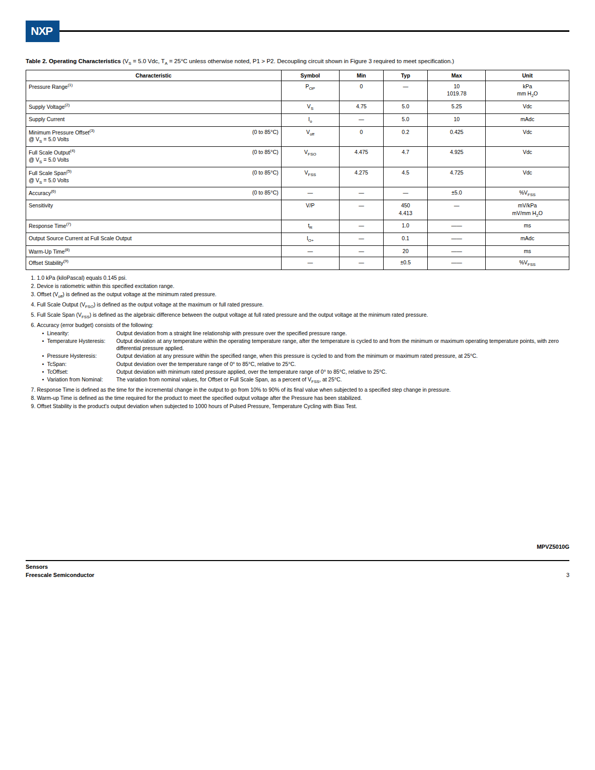NXP
Table 2. Operating Characteristics (VS = 5.0 Vdc, TA = 25°C unless otherwise noted, P1 > P2. Decoupling circuit shown in Figure 3 required to meet specification.)
| Characteristic | Symbol | Min | Typ | Max | Unit |
| --- | --- | --- | --- | --- | --- |
| Pressure Range (1) | P OP | 0 | — | 10 1019.78 | kPa mm H 2 O |
| Supply Voltage (2) | V S | 4.75 | 5.0 | 5.25 | Vdc |
| Supply Current | I o | — | 5.0 | 10 | mAdc |
| Minimum Pressure Offset (3) (0 to 85°C) @ V S = 5.0 Volts | V off | 0 | 0.2 | 0.425 | Vdc |
| Full Scale Output (4) (0 to 85°C) @ V S = 5.0 Volts | V FSO | 4.475 | 4.7 | 4.925 | Vdc |
| Full Scale Span (5) (0 to 85°C) @ V S = 5.0 Volts | V FSS | 4.275 | 4.5 | 4.725 | Vdc |
| Accuracy (6) (0 to 85°C) | — | — | — | ±5.0 | %V FSS |
| Sensitivity | V/P | — | 450 4.413 | — | mV/kPa mV/mm H 2 O |
| Response Time (7) | t R | — | 1.0 | —— | ms |
| Output Source Current at Full Scale Output | I O+ | — | 0.1 | —— | mAdc |
| Warm-Up Time (8) | — | — | 20 | —— | ms |
| Offset Stability (9) | — | — | ±0.5 | —— | %V FSS |
1.0 kPa (kiloPascal) equals 0.145 psi.
Device is ratiometric within this specified excitation range.
Offset (Voff) is defined as the output voltage at the minimum rated pressure.
Full Scale Output (VFSO) is defined as the output voltage at the maximum or full rated pressure.
Full Scale Span (VFSS) is defined as the algebraic difference between the output voltage at full rated pressure and the output voltage at the minimum rated pressure.
Accuracy (error budget) consists of the following:
Linearity: Output deviation from a straight line relationship with pressure over the specified pressure range.
Temperature Hysteresis: Output deviation at any temperature within the operating temperature range, after the temperature is cycled to and from the minimum or maximum operating temperature points, with zero differential pressure applied.
Pressure Hysteresis: Output deviation at any pressure within the specified range, when this pressure is cycled to and from the minimum or maximum rated pressure, at 25°C.
TcSpan: Output deviation over the temperature range of 0° to 85°C, relative to 25°C.
TcOffset: Output deviation with minimum rated pressure applied, over the temperature range of 0° to 85°C, relative to 25°C.
Variation from Nominal: The variation from nominal values, for Offset or Full Scale Span, as a percent of VFSS, at 25°C.
Response Time is defined as the time for the incremental change in the output to go from 10% to 90% of its final value when subjected to a specified step change in pressure.
Warm-up Time is defined as the time required for the product to meet the specified output voltage after the Pressure has been stabilized.
Offset Stability is the product's output deviation when subjected to 1000 hours of Pulsed Pressure, Temperature Cycling with Bias Test.
MPVZ5010G
Sensors
Freescale Semiconductor
3